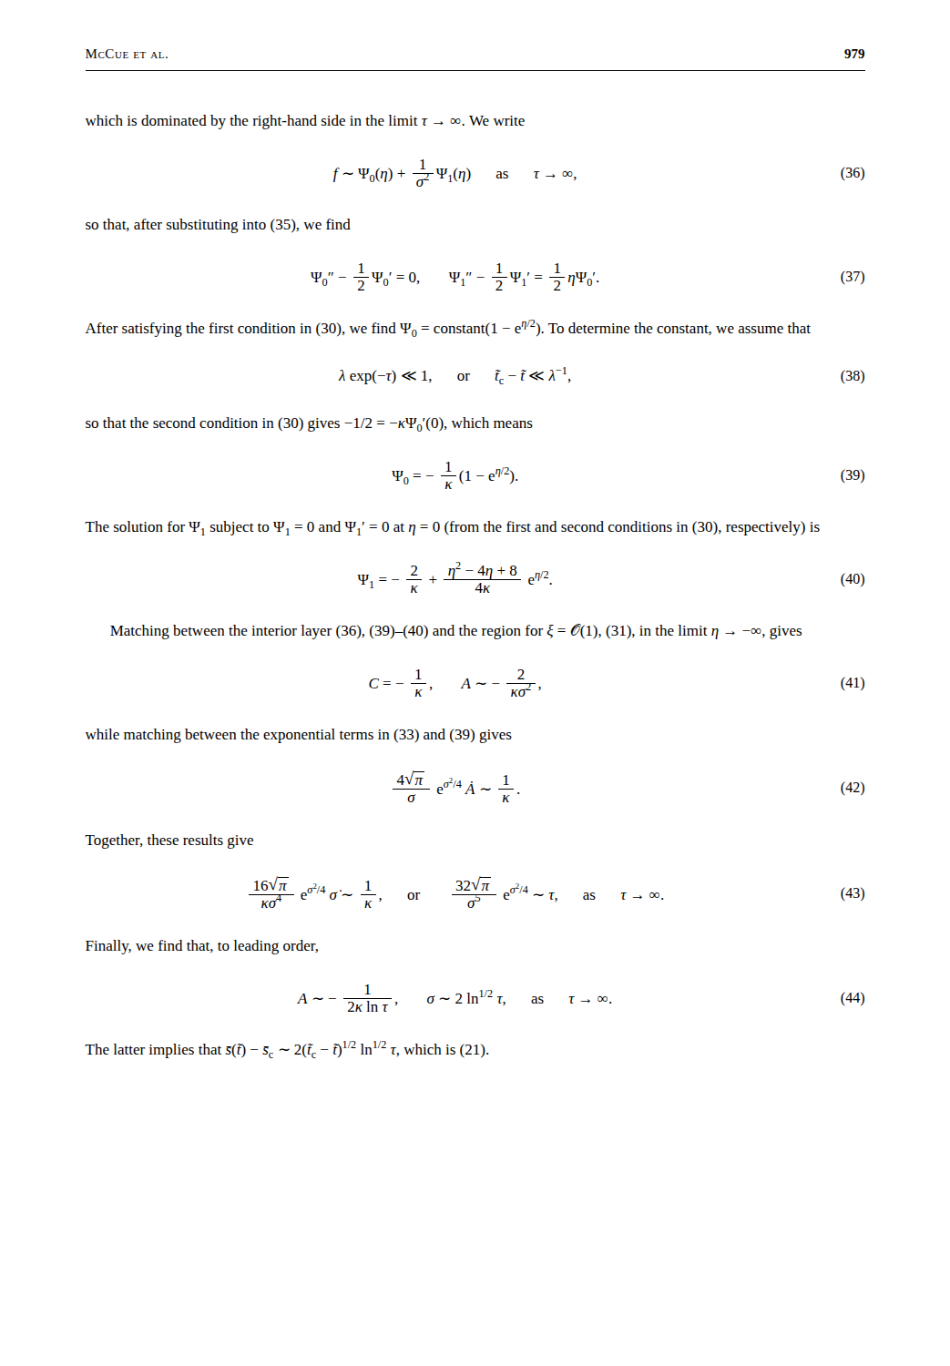McCue et al. 979
which is dominated by the right-hand side in the limit τ → ∞. We write
f ∼ Ψ0(η) + 1 σ2 Ψ1(η) as τ → ∞,
(36)
so that, after substituting into (35), we find
Ψ0″ − 12 Ψ0′ = 0, Ψ1″ − 12 Ψ1′ = 12 η Ψ0′.
(37)
After satisfying the first condition in (30), we find Ψ0 = constant(1 − eη/2). To determine the constant, we assume that
λ exp(−τ) ≪ 1, or t̃c − t̃ ≪ λ−1,
(38)
so that the second condition in (30) gives −1/2 = −κ Ψ0′(0), which means
Ψ0 = − 1 κ(1 − eη/2).
(39)
The solution for Ψ1 subject to Ψ1 = 0 and Ψ1′ = 0 at η = 0 (from the first and second conditions in (30), respectively) is
Ψ1 = − 2 κ + η2 − 4η + 84κ eη/2.
(40)
Matching between the interior layer (36), (39)–(40) and the region for ξ = 𝒪(1), (31), in the limit η → −∞, gives
C = − 1 κ, A ∼ − 2 κσ2,
(41)
while matching between the exponential terms in (33) and (39) gives
4π σ eσ2/4 Ȧ ∼ 1 κ.
(42)
Together, these results give
16π κσ4 eσ2/4 σ̇ ∼ 1 κ, or 32π σ5 eσ2/4 ∼ τ, as τ → ∞.
(43)
Finally, we find that, to leading order,
A ∼ − 12κ ln τ, σ ∼ 2 ln1/2 τ, as τ → ∞.
(44)
The latter implies that s̄(t̃) − s̄c ∼ 2(t̃c − t̃)1/2 ln1/2 τ, which is (21).